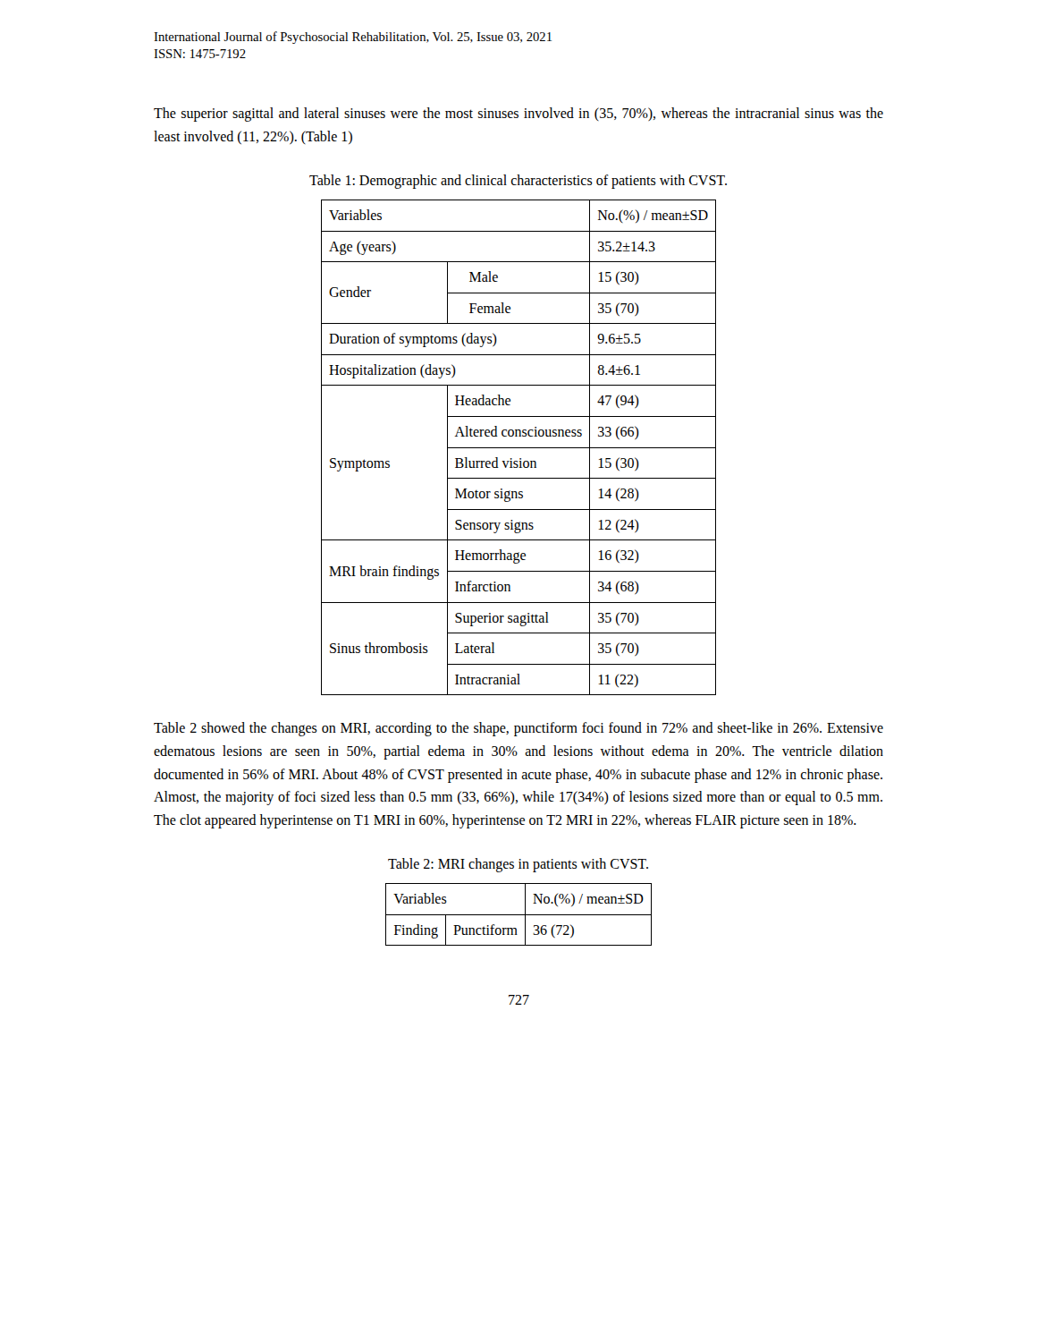International Journal of Psychosocial Rehabilitation, Vol. 25, Issue 03, 2021
ISSN: 1475-7192
The superior sagittal and lateral sinuses were the most sinuses involved in (35, 70%), whereas the intracranial sinus was the least involved (11, 22%). (Table 1)
Table 1: Demographic and clinical characteristics of patients with CVST.
| Variables | No.(%) / mean±SD |
| Age (years) | 35.2±14.3 |
| Gender | Male | 15 (30) |
| Female | 35 (70) |
| Duration of symptoms (days) | 9.6±5.5 |
| Hospitalization (days) | 8.4±6.1 |
| Symptoms | Headache | 47 (94) |
| Altered consciousness | 33 (66) |
| Blurred vision | 15 (30) |
| Motor signs | 14 (28) |
| Sensory signs | 12 (24) |
| MRI brain findings | Hemorrhage | 16 (32) |
| Infarction | 34 (68) |
| Sinus thrombosis | Superior sagittal | 35 (70) |
| Lateral | 35 (70) |
| Intracranial | 11 (22) |
Table 2 showed the changes on MRI, according to the shape, punctiform foci found in 72% and sheet-like in 26%. Extensive edematous lesions are seen in 50%, partial edema in 30% and lesions without edema in 20%. The ventricle dilation documented in 56% of MRI. About 48% of CVST presented in acute phase, 40% in subacute phase and 12% in chronic phase. Almost, the majority of foci sized less than 0.5 mm (33, 66%), while 17(34%) of lesions sized more than or equal to 0.5 mm. The clot appeared hyperintense on T1 MRI in 60%, hyperintense on T2 MRI in 22%, whereas FLAIR picture seen in 18%.
Table 2: MRI changes in patients with CVST.
| Variables | No.(%) / mean±SD |
| Finding | Punctiform | 36 (72) |
727